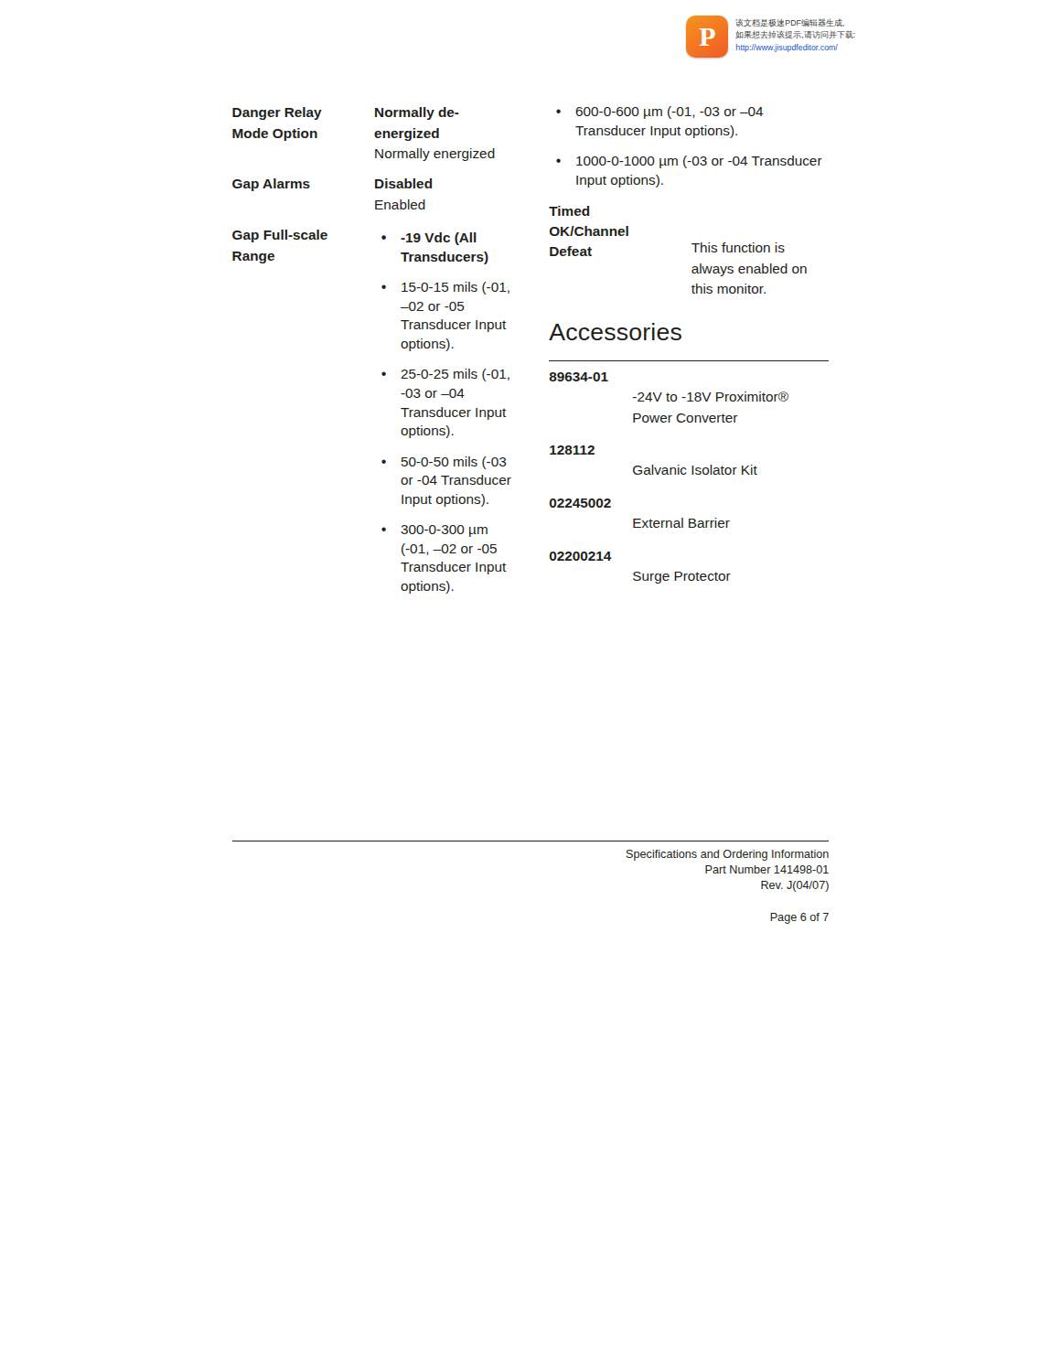P
该文档是极速PDF编辑器生成,
如果想去掉该提示,请访问并下载:
http://www.jisupdfeditor.com/
Danger Relay
Mode Option
Normally de-energized
Normally energized
Gap Alarms
Disabled
Enabled
Gap Full-scale
Range
-19 Vdc (All Transducers)
15-0-15 mils (-01, –02 or -05 Transducer Input options).
25-0-25 mils (-01, -03 or –04 Transducer Input options).
50-0-50 mils (-03 or -04 Transducer Input options).
300-0-300 µm (-01, –02 or -05 Transducer Input options).
600-0-600 µm (-01, -03 or –04 Transducer Input options).
1000-0-1000 µm (-03 or -04 Transducer Input options).
Timed
OK/Channel
Defeat
This function is always enabled on this monitor.
Accessories
89634-01
-24V to -18V Proximitor® Power Converter
128112
Galvanic Isolator Kit
02245002
External Barrier
02200214
Surge Protector
Specifications and Ordering Information
Part Number 141498-01
Rev. J(04/07)
Page 6 of 7